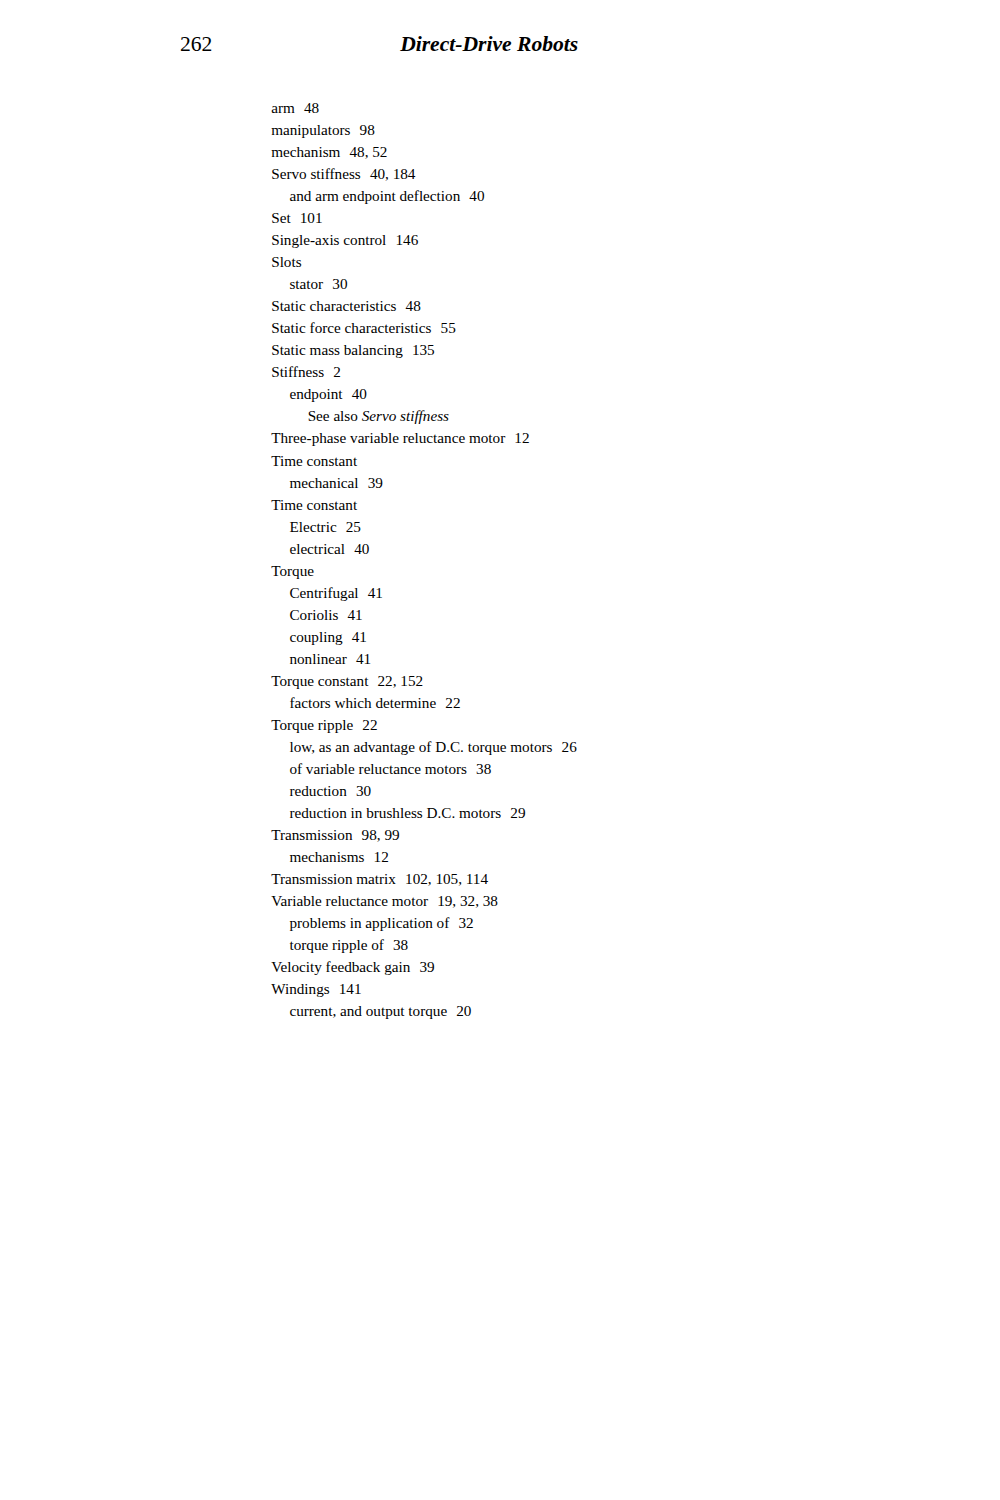262 Direct-Drive Robots
arm48
manipulators98
mechanism48, 52
Servo stiffness40, 184
and arm endpoint deflection40
Set101
Single-axis control146
Slots
stator30
Static characteristics48
Static force characteristics55
Static mass balancing135
Stiffness2
endpoint40
See also Servo stiffness
Three-phase variable reluctance motor12
Time constant
mechanical39
Time constant
Electric25
electrical40
Torque
Centrifugal41
Coriolis41
coupling41
nonlinear41
Torque constant22, 152
factors which determine22
Torque ripple22
low, as an advantage of D.C. torque motors26
of variable reluctance motors38
reduction30
reduction in brushless D.C. motors29
Transmission98, 99
mechanisms12
Transmission matrix102, 105, 114
Variable reluctance motor19, 32, 38
problems in application of32
torque ripple of38
Velocity feedback gain39
Windings141
current, and output torque20